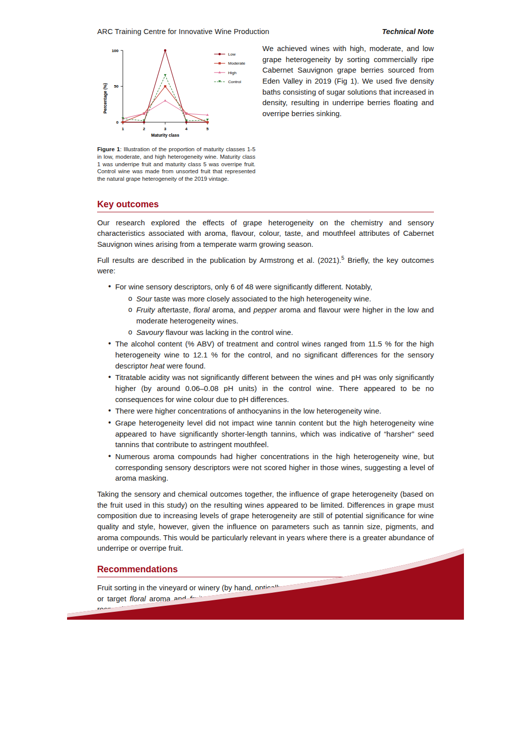ARC Training Centre for Innovative Wine Production
Technical Note
100 50 0 Percentage (%) 1 2 3 4 5 Maturity class Low Moderate High Control
Figure 1: Illustration of the proportion of maturity classes 1-5 in low, moderate, and high heterogeneity wine. Maturity class 1 was underripe fruit and maturity class 5 was overripe fruit. Control wine was made from unsorted fruit that represented the natural grape heterogeneity of the 2019 vintage.
We achieved wines with high, moderate, and low grape heterogeneity by sorting commercially ripe Cabernet Sauvignon grape berries sourced from Eden Valley in 2019 (Fig 1). We used five density baths consisting of sugar solutions that increased in density, resulting in underripe berries floating and overripe berries sinking.
Key outcomes
Our research explored the effects of grape heterogeneity on the chemistry and sensory characteristics associated with aroma, flavour, colour, taste, and mouthfeel attributes of Cabernet Sauvignon wines arising from a temperate warm growing season.
Full results are described in the publication by Armstrong et al. (2021).5 Briefly, the key outcomes were:
For wine sensory descriptors, only 6 of 48 were significantly different. Notably,
Sour taste was more closely associated to the high heterogeneity wine.
Fruity aftertaste, floral aroma, and pepper aroma and flavour were higher in the low and moderate heterogeneity wines.
Savoury flavour was lacking in the control wine.
The alcohol content (% ABV) of treatment and control wines ranged from 11.5 % for the high heterogeneity wine to 12.1 % for the control, and no significant differences for the sensory descriptor heat were found.
Titratable acidity was not significantly different between the wines and pH was only significantly higher (by around 0.06–0.08 pH units) in the control wine. There appeared to be no consequences for wine colour due to pH differences.
There were higher concentrations of anthocyanins in the low heterogeneity wine.
Grape heterogeneity level did not impact wine tannin content but the high heterogeneity wine appeared to have significantly shorter-length tannins, which was indicative of “harsher” seed tannins that contribute to astringent mouthfeel.
Numerous aroma compounds had higher concentrations in the high heterogeneity wine, but corresponding sensory descriptors were not scored higher in those wines, suggesting a level of aroma masking.
Taking the sensory and chemical outcomes together, the influence of grape heterogeneity (based on the fruit used in this study) on the resulting wines appeared to be limited. Differences in grape must composition due to increasing levels of grape heterogeneity are still of potential significance for wine quality and style, however, given the influence on parameters such as tannin size, pigments, and aroma compounds. This would be particularly relevant in years where there is a greater abundance of underripe or overripe fruit.
Recommendations
Fruit sorting in the vineyard or winery (by hand, optically, or via density baths) to circumvent sour taste or target floral aroma and fruity aftertaste characters, may be suggested for occasions where the respective proportion of underripe and/or overripe berries exceeds 10 % of the total fresh weight.